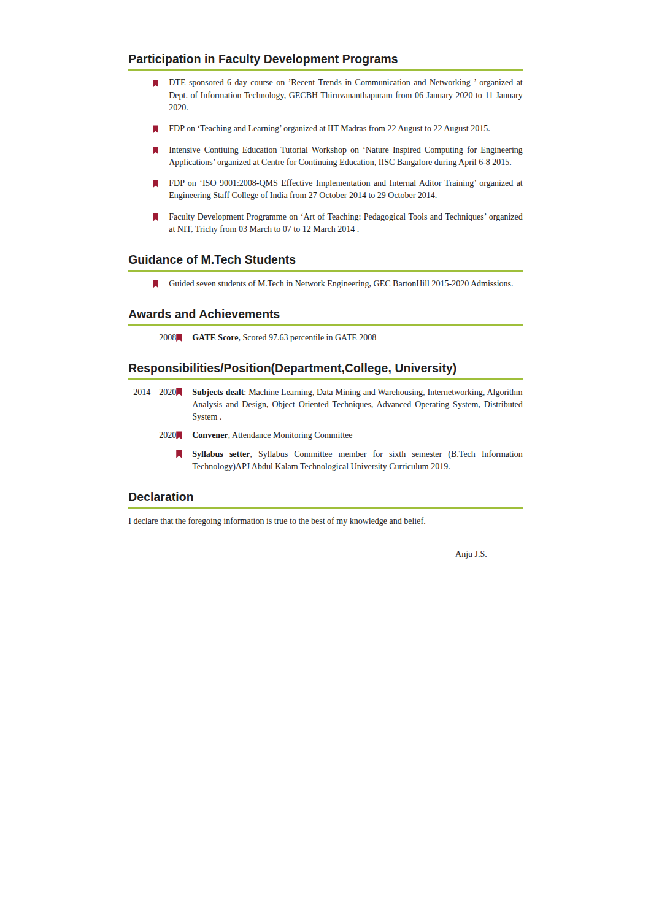Participation in Faculty Development Programs
DTE sponsored 6 day course on ’Recent Trends in Communication and Networking ’ organized at Dept. of Information Technology, GECBH Thiruvananthapuram from 06 January 2020 to 11 January 2020.
FDP on ‘Teaching and Learning’ organized at IIT Madras from 22 August to 22 August 2015.
Intensive Contiuing Education Tutorial Workshop on ‘Nature Inspired Computing for Engineering Applications’ organized at Centre for Continuing Education, IISC Bangalore during April 6-8 2015.
FDP on ‘ISO 9001:2008-QMS Effective Implementation and Internal Aditor Training’ organized at Engineering Staff College of India from 27 October 2014 to 29 October 2014.
Faculty Development Programme on ‘Art of Teaching: Pedagogical Tools and Techniques’ organized at NIT, Trichy from 03 March to 07 to 12 March 2014 .
Guidance of M.Tech Students
Guided seven students of M.Tech in Network Engineering, GEC BartonHill 2015-2020 Admissions.
Awards and Achievements
| 2008 | | GATE Score , Scored 97.63 percentile in GATE 2008 |
Responsibilities/Position(Department,College, University)
| 2014 – 2020 | | Subjects dealt : Machine Learning, Data Mining and Warehousing, Internetworking, Algorithm Analysis and Design, Object Oriented Techniques, Advanced Operating System, Distributed System . |
| 2020 | | Convener , Attendance Monitoring Committee |
| | | Syllabus setter , Syllabus Committee member for sixth semester (B.Tech Information Technology)APJ Abdul Kalam Technological University Curriculum 2019. |
Declaration
I declare that the foregoing information is true to the best of my knowledge and belief.
Anju J.S.